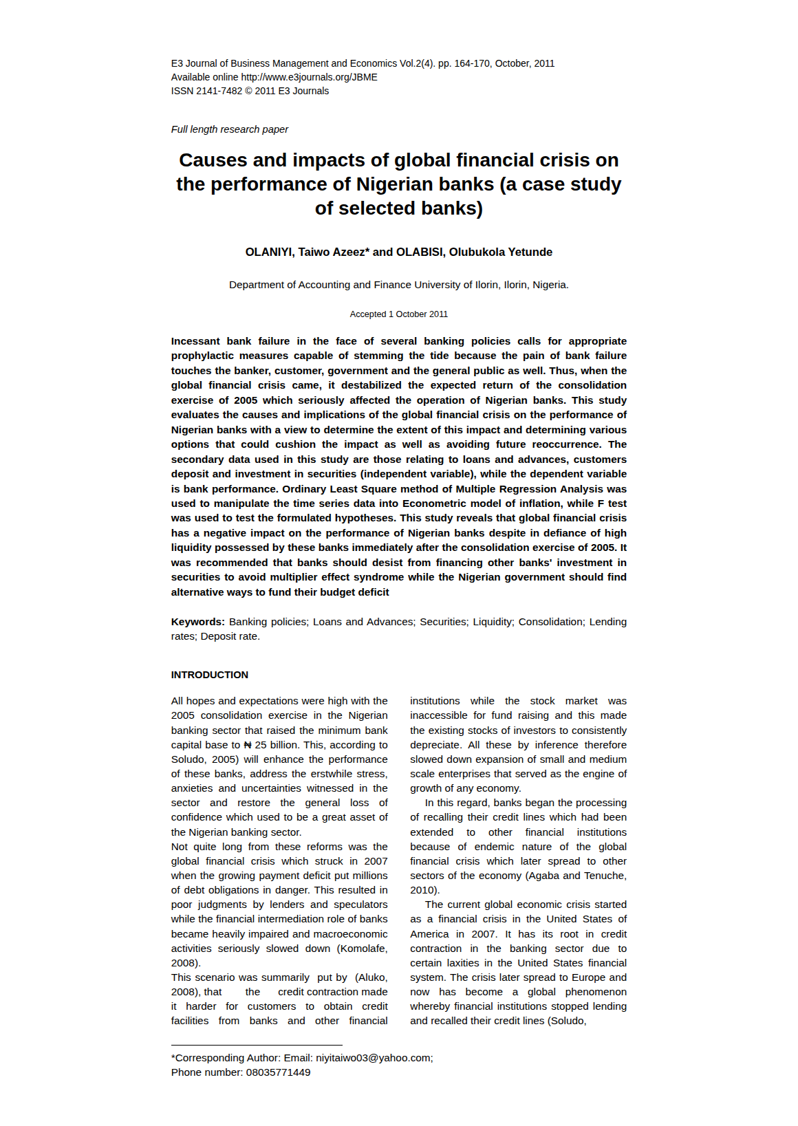E3 Journal of Business Management and Economics Vol.2(4). pp. 164-170, October, 2011
Available online http://www.e3journals.org/JBME
ISSN 2141-7482 © 2011 E3 Journals
Full length research paper
Causes and impacts of global financial crisis on the performance of Nigerian banks (a case study of selected banks)
OLANIYI, Taiwo Azeez* and OLABISI, Olubukola Yetunde
Department of Accounting and Finance University of Ilorin, Ilorin, Nigeria.
Accepted 1 October 2011
Incessant bank failure in the face of several banking policies calls for appropriate prophylactic measures capable of stemming the tide because the pain of bank failure touches the banker, customer, government and the general public as well. Thus, when the global financial crisis came, it destabilized the expected return of the consolidation exercise of 2005 which seriously affected the operation of Nigerian banks. This study evaluates the causes and implications of the global financial crisis on the performance of Nigerian banks with a view to determine the extent of this impact and determining various options that could cushion the impact as well as avoiding future reoccurrence. The secondary data used in this study are those relating to loans and advances, customers deposit and investment in securities (independent variable), while the dependent variable is bank performance. Ordinary Least Square method of Multiple Regression Analysis was used to manipulate the time series data into Econometric model of inflation, while F test was used to test the formulated hypotheses. This study reveals that global financial crisis has a negative impact on the performance of Nigerian banks despite in defiance of high liquidity possessed by these banks immediately after the consolidation exercise of 2005. It was recommended that banks should desist from financing other banks' investment in securities to avoid multiplier effect syndrome while the Nigerian government should find alternative ways to fund their budget deficit
Keywords: Banking policies; Loans and Advances; Securities; Liquidity; Consolidation; Lending rates; Deposit rate.
INTRODUCTION
All hopes and expectations were high with the 2005 consolidation exercise in the Nigerian banking sector that raised the minimum bank capital base to ₦ 25 billion. This, according to Soludo, 2005) will enhance the performance of these banks, address the erstwhile stress, anxieties and uncertainties witnessed in the sector and restore the general loss of confidence which used to be a great asset of the Nigerian banking sector.
Not quite long from these reforms was the global financial crisis which struck in 2007 when the growing payment deficit put millions of debt obligations in danger. This resulted in poor judgments by lenders and speculators while the financial intermediation role of banks became heavily impaired and macroeconomic activities seriously slowed down (Komolafe, 2008).
This scenario was summarily put by (Aluko, 2008), that the credit contraction made it harder for customers to obtain credit facilities from banks and other financial institutions while the stock market was inaccessible for fund raising and this made the existing stocks of investors to consistently depreciate. All these by inference therefore slowed down expansion of small and medium scale enterprises that served as the engine of growth of any economy.
In this regard, banks began the processing of recalling their credit lines which had been extended to other financial institutions because of endemic nature of the global financial crisis which later spread to other sectors of the economy (Agaba and Tenuche, 2010).
The current global economic crisis started as a financial crisis in the United States of America in 2007. It has its root in credit contraction in the banking sector due to certain laxities in the United States financial system. The crisis later spread to Europe and now has become a global phenomenon whereby financial institutions stopped lending and recalled their credit lines (Soludo,
*Corresponding Author: Email: niyitaiwo03@yahoo.com;
Phone number: 08035771449